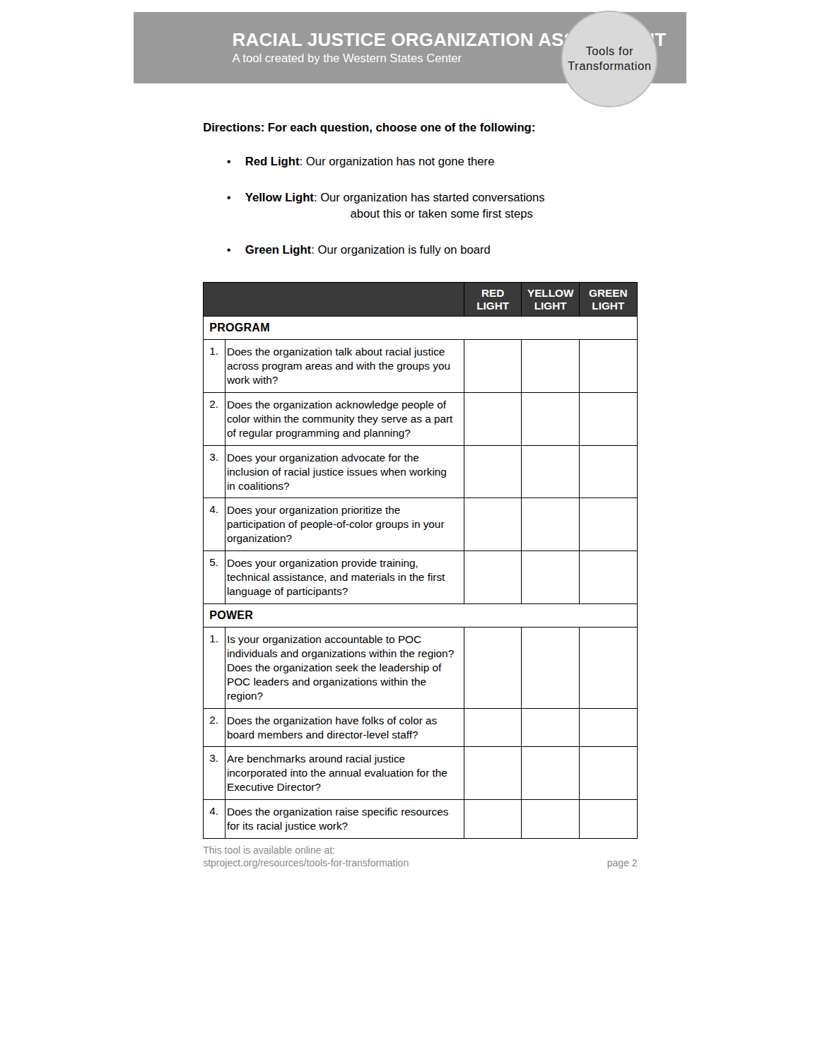RACIAL JUSTICE ORGANIZATION ASSESSMENT
A tool created by the Western States Center
Tools for Transformation
Directions: For each question, choose one of the following:
Red Light: Our organization has not gone there
Yellow Light: Our organization has started conversations about this or taken some first steps
Green Light: Our organization is fully on board
| | RED LIGHT | YELLOW LIGHT | GREEN LIGHT |
| --- | --- | --- | --- |
| PROGRAM |
| 1. | Does the organization talk about racial justice across program areas and with the groups you work with? | | | |
| 2. | Does the organization acknowledge people of color within the community they serve as a part of regular programming and planning? | | | |
| 3. | Does your organization advocate for the inclusion of racial justice issues when working in coalitions? | | | |
| 4. | Does your organization prioritize the participation of people-of-color groups in your organization? | | | |
| 5. | Does your organization provide training, technical assistance, and materials in the first language of participants? | | | |
| POWER |
| 1. | Is your organization accountable to POC individuals and organizations within the region? Does the organization seek the leadership of POC leaders and organizations within the region? | | | |
| 2. | Does the organization have folks of color as board members and director-level staff? | | | |
| 3. | Are benchmarks around racial justice incorporated into the annual evaluation for the Executive Director? | | | |
| 4. | Does the organization raise specific resources for its racial justice work? | | | |
This tool is available online at:
stproject.org/resources/tools-for-transformation
page 2